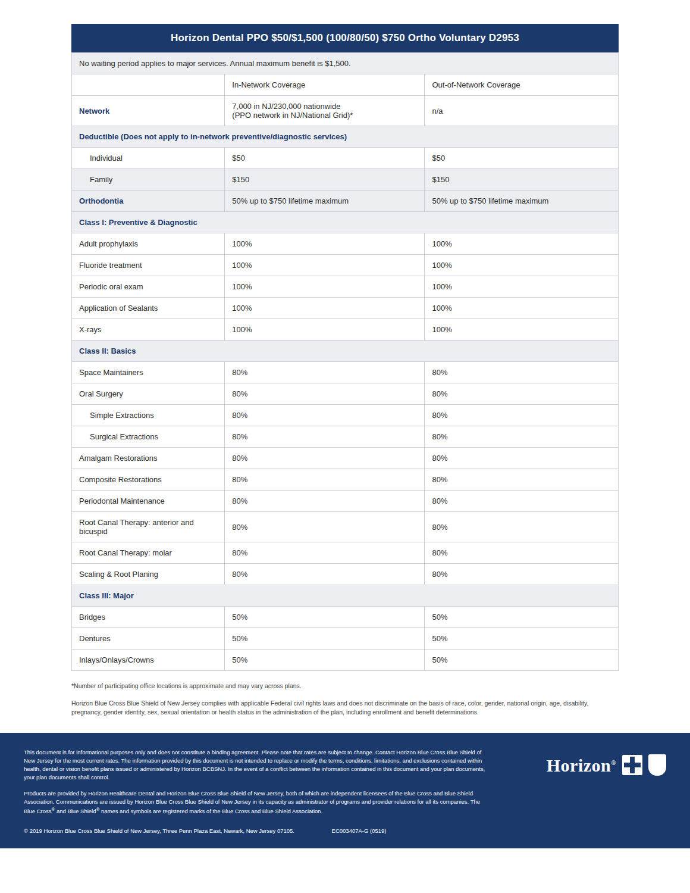Horizon Dental PPO $50/$1,500 (100/80/50) $750 Ortho Voluntary D2953
| No waiting period applies to major services. Annual maximum benefit is $1,500. |
| | In-Network Coverage | Out-of-Network Coverage |
| Network | 7,000 in NJ/230,000 nationwide (PPO network in NJ/National Grid)* | n/a |
| Deductible (Does not apply to in-network preventive/diagnostic services) |
| Individual | $50 | $50 |
| Family | $150 | $150 |
| Orthodontia | 50% up to $750 lifetime maximum | 50% up to $750 lifetime maximum |
| Class I: Preventive & Diagnostic |
| Adult prophylaxis | 100% | 100% |
| Fluoride treatment | 100% | 100% |
| Periodic oral exam | 100% | 100% |
| Application of Sealants | 100% | 100% |
| X-rays | 100% | 100% |
| Class II: Basics |
| Space Maintainers | 80% | 80% |
| Oral Surgery | 80% | 80% |
| Simple Extractions | 80% | 80% |
| Surgical Extractions | 80% | 80% |
| Amalgam Restorations | 80% | 80% |
| Composite Restorations | 80% | 80% |
| Periodontal Maintenance | 80% | 80% |
| Root Canal Therapy: anterior and bicuspid | 80% | 80% |
| Root Canal Therapy: molar | 80% | 80% |
| Scaling & Root Planing | 80% | 80% |
| Class III: Major |
| Bridges | 50% | 50% |
| Dentures | 50% | 50% |
| Inlays/Onlays/Crowns | 50% | 50% |
*Number of participating office locations is approximate and may vary across plans.
Horizon Blue Cross Blue Shield of New Jersey complies with applicable Federal civil rights laws and does not discriminate on the basis of race, color, gender, national origin, age, disability, pregnancy, gender identity, sex, sexual orientation or health status in the administration of the plan, including enrollment and benefit determinations.
This document is for informational purposes only and does not constitute a binding agreement. Please note that rates are subject to change. Contact Horizon Blue Cross Blue Shield of New Jersey for the most current rates. The information provided by this document is not intended to replace or modify the terms, conditions, limitations, and exclusions contained within health, dental or vision benefit plans issued or administered by Horizon BCBSNJ. In the event of a conflict between the information contained in this document and your plan documents, your plan documents shall control.
Products are provided by Horizon Healthcare Dental and Horizon Blue Cross Blue Shield of New Jersey, both of which are independent licensees of the Blue Cross and Blue Shield Association. Communications are issued by Horizon Blue Cross Blue Shield of New Jersey in its capacity as administrator of programs and provider relations for all its companies. The Blue Cross® and Blue Shield® names and symbols are registered marks of the Blue Cross and Blue Shield Association.
Horizon®
© 2019 Horizon Blue Cross Blue Shield of New Jersey, Three Penn Plaza East, Newark, New Jersey 07105. EC003407A-G (0519)